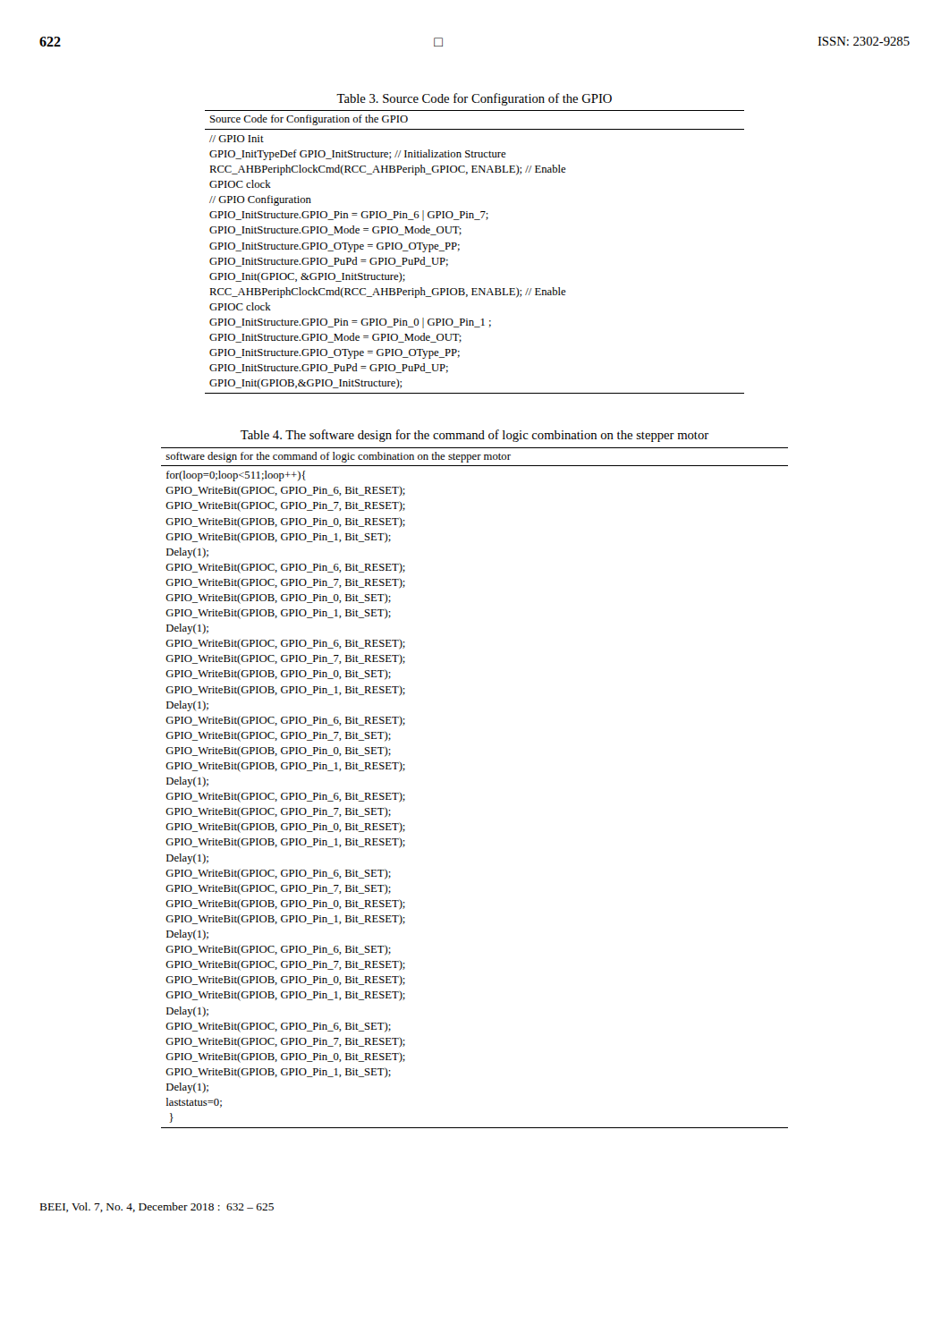622
□
ISSN: 2302-9285
Table 3. Source Code for Configuration of the GPIO
| Source Code for Configuration of the GPIO |
| --- |
| // GPIO Init GPIO_InitTypeDef GPIO_InitStructure; // Initialization Structure RCC_AHBPeriphClockCmd(RCC_AHBPeriph_GPIOC, ENABLE); // Enable GPIOC clock // GPIO Configuration GPIO_InitStructure.GPIO_Pin = GPIO_Pin_6 / GPIO_Pin_7; GPIO_InitStructure.GPIO_Mode = GPIO_Mode_OUT; GPIO_InitStructure.GPIO_OType = GPIO_OType_PP; GPIO_InitStructure.GPIO_PuPd = GPIO_PuPd_UP; GPIO_Init(GPIOC, &GPIO_InitStructure); RCC_AHBPeriphClockCmd(RCC_AHBPeriph_GPIOB, ENABLE); // Enable GPIOC clock GPIO_InitStructure.GPIO_Pin = GPIO_Pin_0 / GPIO_Pin_1 ; GPIO_InitStructure.GPIO_Mode = GPIO_Mode_OUT; GPIO_InitStructure.GPIO_OType = GPIO_OType_PP; GPIO_InitStructure.GPIO_PuPd = GPIO_PuPd_UP; GPIO_Init(GPIOB,&GPIO_InitStructure); |
Table 4. The software design for the command of logic combination on the stepper motor
| software design for the command of logic combination on the stepper motor |
| --- |
| for(loop=0;loop<511;loop++){ GPIO_WriteBit(GPIOC, GPIO_Pin_6, Bit_RESET); GPIO_WriteBit(GPIOC, GPIO_Pin_7, Bit_RESET); GPIO_WriteBit(GPIOB, GPIO_Pin_0, Bit_RESET); GPIO_WriteBit(GPIOB, GPIO_Pin_1, Bit_SET); Delay(1); GPIO_WriteBit(GPIOC, GPIO_Pin_6, Bit_RESET); GPIO_WriteBit(GPIOC, GPIO_Pin_7, Bit_RESET); GPIO_WriteBit(GPIOB, GPIO_Pin_0, Bit_SET); GPIO_WriteBit(GPIOB, GPIO_Pin_1, Bit_SET); Delay(1); GPIO_WriteBit(GPIOC, GPIO_Pin_6, Bit_RESET); GPIO_WriteBit(GPIOC, GPIO_Pin_7, Bit_RESET); GPIO_WriteBit(GPIOB, GPIO_Pin_0, Bit_SET); GPIO_WriteBit(GPIOB, GPIO_Pin_1, Bit_RESET); Delay(1); GPIO_WriteBit(GPIOC, GPIO_Pin_6, Bit_RESET); GPIO_WriteBit(GPIOC, GPIO_Pin_7, Bit_SET); GPIO_WriteBit(GPIOB, GPIO_Pin_0, Bit_SET); GPIO_WriteBit(GPIOB, GPIO_Pin_1, Bit_RESET); Delay(1); GPIO_WriteBit(GPIOC, GPIO_Pin_6, Bit_RESET); GPIO_WriteBit(GPIOC, GPIO_Pin_7, Bit_SET); GPIO_WriteBit(GPIOB, GPIO_Pin_0, Bit_RESET); GPIO_WriteBit(GPIOB, GPIO_Pin_1, Bit_RESET); Delay(1); GPIO_WriteBit(GPIOC, GPIO_Pin_6, Bit_SET); GPIO_WriteBit(GPIOC, GPIO_Pin_7, Bit_SET); GPIO_WriteBit(GPIOB, GPIO_Pin_0, Bit_RESET); GPIO_WriteBit(GPIOB, GPIO_Pin_1, Bit_RESET); Delay(1); GPIO_WriteBit(GPIOC, GPIO_Pin_6, Bit_SET); GPIO_WriteBit(GPIOC, GPIO_Pin_7, Bit_RESET); GPIO_WriteBit(GPIOB, GPIO_Pin_0, Bit_RESET); GPIO_WriteBit(GPIOB, GPIO_Pin_1, Bit_RESET); Delay(1); GPIO_WriteBit(GPIOC, GPIO_Pin_6, Bit_SET); GPIO_WriteBit(GPIOC, GPIO_Pin_7, Bit_RESET); GPIO_WriteBit(GPIOB, GPIO_Pin_0, Bit_RESET); GPIO_WriteBit(GPIOB, GPIO_Pin_1, Bit_SET); Delay(1); laststatus=0; } |
BEEI, Vol. 7, No. 4, December 2018 : 632 – 625